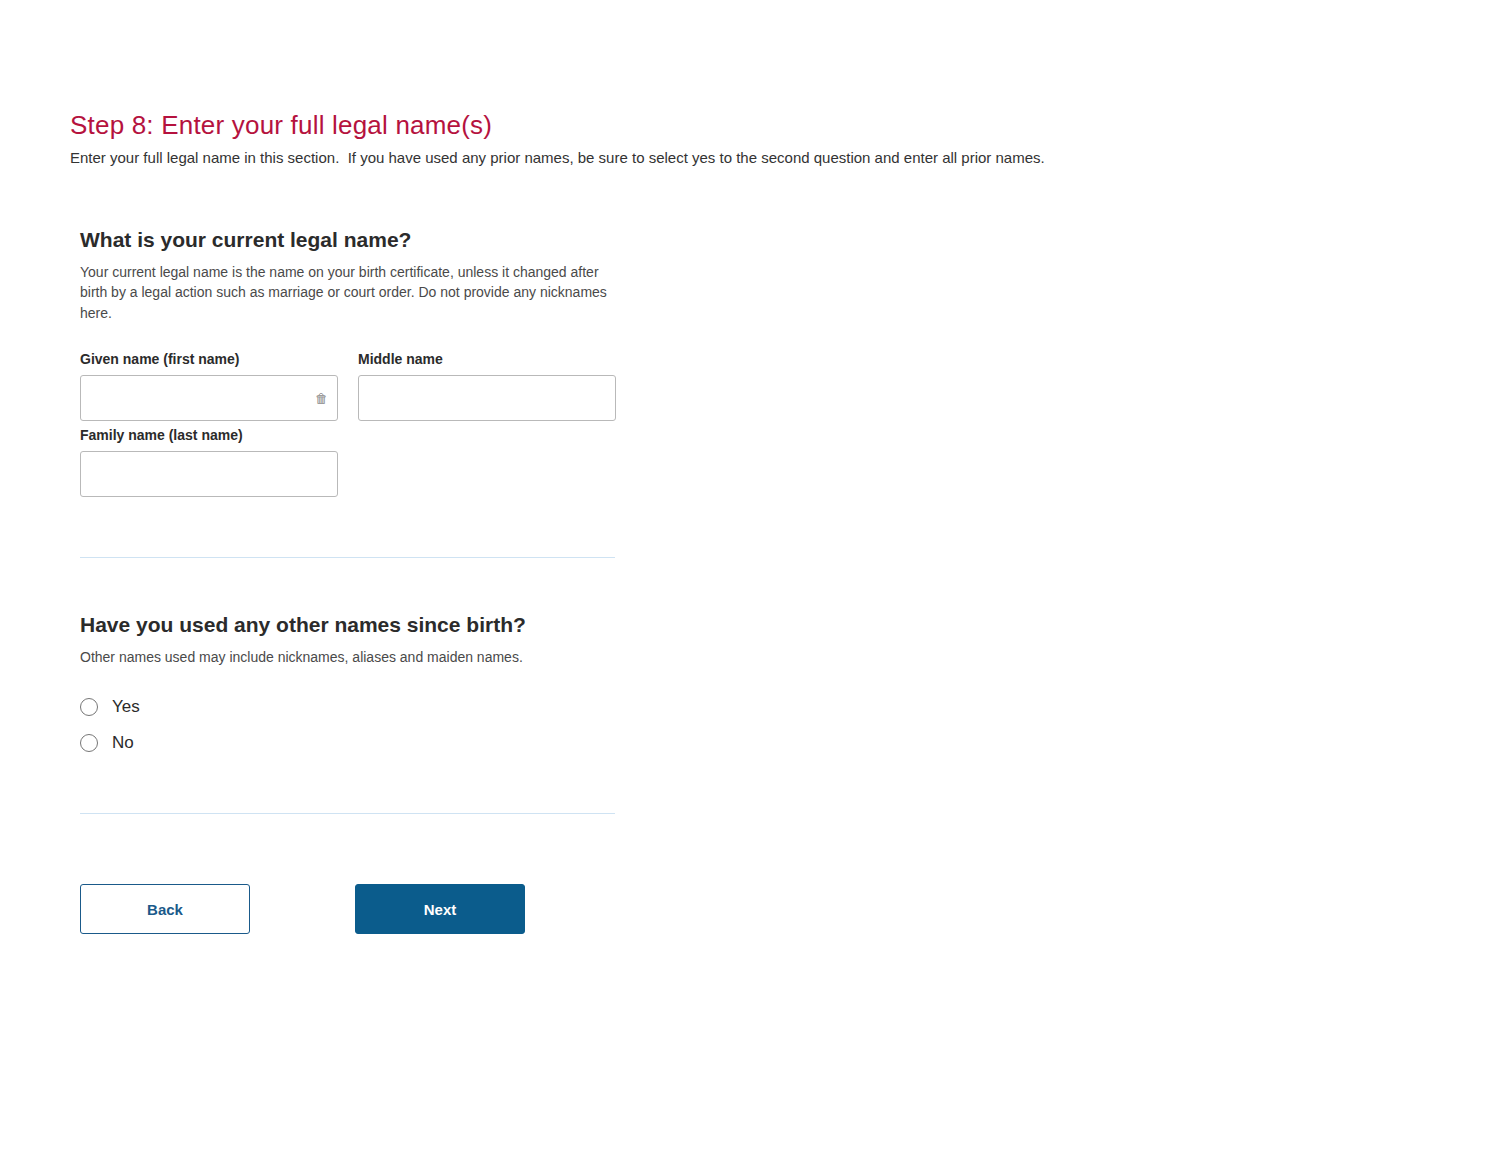Step 8: Enter your full legal name(s)
Enter your full legal name in this section. If you have used any prior names, be sure to select yes to the second question and enter all prior names.
What is your current legal name?
Your current legal name is the name on your birth certificate, unless it changed after birth by a legal action such as marriage or court order. Do not provide any nicknames here.
Given name (first name) 🗑
Middle name
Family name (last name)
Have you used any other names since birth?
Other names used may include nicknames, aliases and maiden names.
Yes
No
Back Next